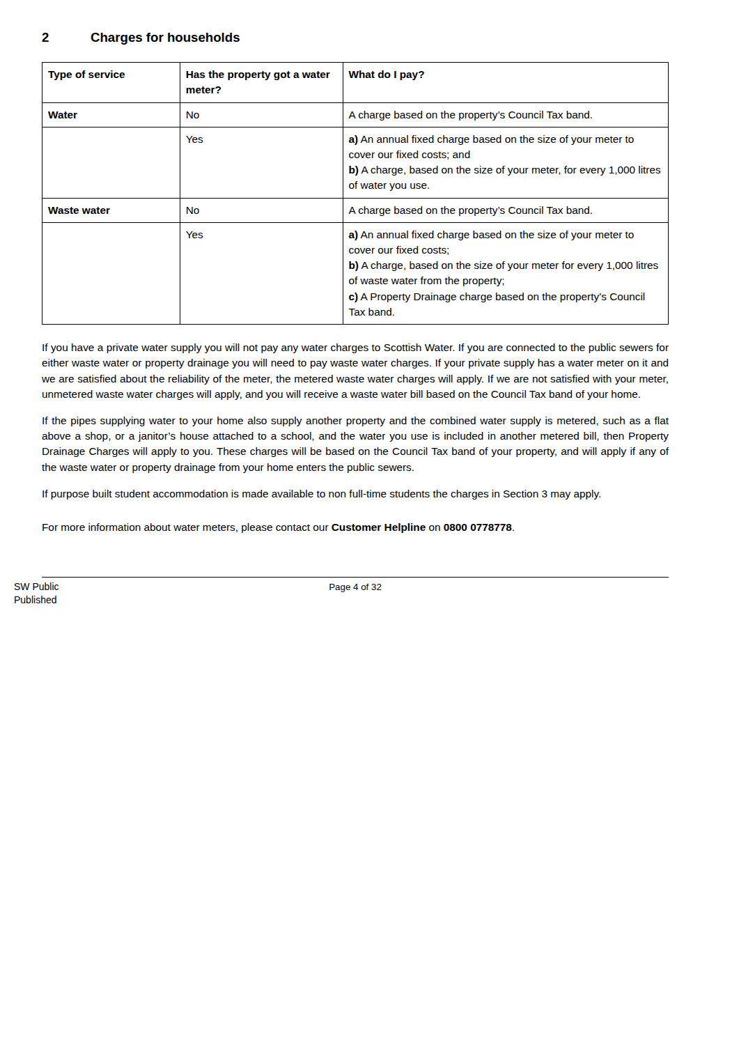2 Charges for households
| Type of service | Has the property got a water meter? | What do I pay? |
| --- | --- | --- |
| Water | No | A charge based on the property’s Council Tax band. |
| | Yes | a) An annual fixed charge based on the size of your meter to cover our fixed costs; and b) A charge, based on the size of your meter, for every 1,000 litres of water you use. |
| Waste water | No | A charge based on the property’s Council Tax band. |
| | Yes | a) An annual fixed charge based on the size of your meter to cover our fixed costs; b) A charge, based on the size of your meter for every 1,000 litres of waste water from the property; c) A Property Drainage charge based on the property’s Council Tax band. |
If you have a private water supply you will not pay any water charges to Scottish Water. If you are connected to the public sewers for either waste water or property drainage you will need to pay waste water charges. If your private supply has a water meter on it and we are satisfied about the reliability of the meter, the metered waste water charges will apply. If we are not satisfied with your meter, unmetered waste water charges will apply, and you will receive a waste water bill based on the Council Tax band of your home.
If the pipes supplying water to your home also supply another property and the combined water supply is metered, such as a flat above a shop, or a janitor’s house attached to a school, and the water you use is included in another metered bill, then Property Drainage Charges will apply to you. These charges will be based on the Council Tax band of your property, and will apply if any of the waste water or property drainage from your home enters the public sewers.
If purpose built student accommodation is made available to non full-time students the charges in Section 3 may apply.
For more information about water meters, please contact our Customer Helpline on 0800 0778778.
SW Public
Published
Page 4 of 32